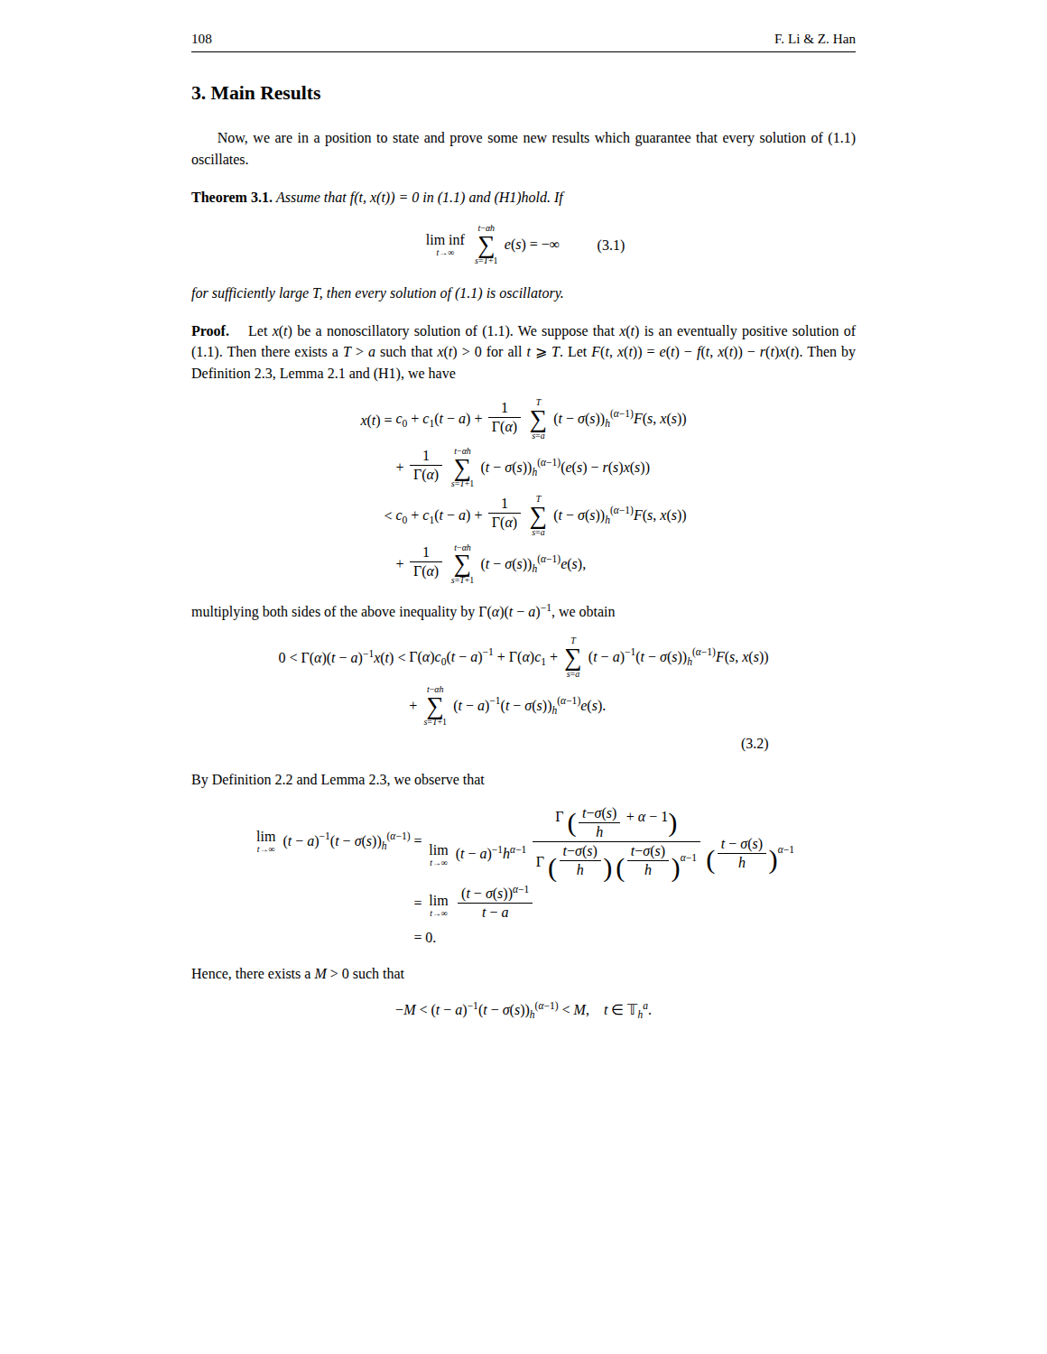108 F. Li & Z. Han
3. Main Results
Now, we are in a position to state and prove some new results which guarantee that every solution of (1.1) oscillates.
Theorem 3.1. Assume that f(t, x(t)) = 0 in (1.1) and (H1)hold. If
lim inf t→∞ t−αh∑s=T+1 e(s) = −∞
(3.1)
for sufficiently large T, then every solution of (1.1) is oscillatory.
Proof. Let x(t) be a nonoscillatory solution of (1.1). We suppose that x(t) is an eventually positive solution of (1.1). Then there exists a T > a such that x(t) > 0 for all t ⩾ T. Let F(t, x(t)) = e(t) − f(t, x(t)) − r(t)x(t). Then by Definition 2.3, Lemma 2.1 and (H1), we have
| x ( t ) = | c 0 + c 1 ( t − a ) + 1 Γ( α ) T ∑ s = a ( t − σ ( s )) h ( α −1) F ( s , x ( s )) |
| | + 1 Γ( α ) t − αh ∑ s = T +1 ( t − σ ( s )) h ( α −1) ( e ( s ) − r ( s ) x ( s )) |
| < | c 0 + c 1 ( t − a ) + 1 Γ( α ) T ∑ s = a ( t − σ ( s )) h ( α −1) F ( s , x ( s )) |
| | + 1 Γ( α ) t − αh ∑ s = T +1 ( t − σ ( s )) h ( α −1) e ( s ), |
multiplying both sides of the above inequality by Γ(α)(t − a)−1, we obtain
| 0 < Γ( α )( t − a ) −1 x ( t ) < | Γ( α ) c 0 ( t − a ) −1 + Γ( α ) c 1 + T ∑ s = a ( t − a ) −1 ( t − σ ( s )) h ( α −1) F ( s , x ( s )) |
| | + t − αh ∑ s = T +1 ( t − a ) −1 ( t − σ ( s )) h ( α −1) e ( s ). |
| | (3.2) |
By Definition 2.2 and Lemma 2.3, we observe that
| lim t →∞ ( t − a ) −1 ( t − σ ( s )) h ( α −1) = | lim t →∞ ( t − a ) −1 h α −1 Γ ( t − σ ( s ) h + α − 1 ) Γ ( t − σ ( s ) h ) ( t − σ ( s ) h ) α −1 ( t − σ ( s ) h ) α −1 |
| = | lim t →∞ ( t − σ ( s )) α −1 t − a |
| = | 0. |
Hence, there exists a M > 0 such that
−M < (t − a)−1(t − σ(s))h(α−1) < M, t ∈ 𝕋ha.